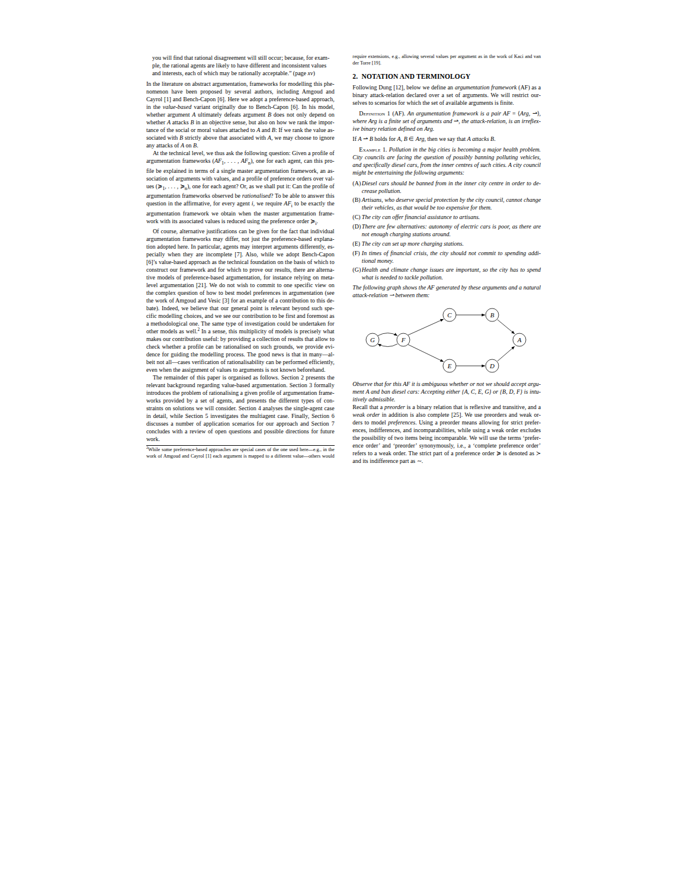you will find that rational disagreement will still occur; because, for example, the rational agents are likely to have different and inconsistent values and interests, each of which may be rationally acceptable.” (page xv)
In the literature on abstract argumentation, frameworks for modelling this phenomenon have been proposed by several authors, including Amgoud and Cayrol [1] and Bench-Capon [6]. Here we adopt a preference-based approach, in the value-based variant originally due to Bench-Capon [6]. In his model, whether argument A ultimately defeats argument B does not only depend on whether A attacks B in an objective sense, but also on how we rank the importance of the social or moral values attached to A and B: If we rank the value associated with B strictly above that associated with A, we may choose to ignore any attacks of A on B.
At the technical level, we thus ask the following question: Given a profile of argumentation frameworks (AF1, . . . , AFn), one for each agent, can this profile be explained in terms of a single master argumentation framework, an association of arguments with values, and a profile of preference orders over values (≽1, . . . , ≽n), one for each agent? Or, as we shall put it: Can the profile of argumentation frameworks observed be rationalised? To be able to answer this question in the affirmative, for every agent i, we require AFi to be exactly the argumentation framework we obtain when the master argumentation framework with its associated values is reduced using the preference order ≽i.
Of course, alternative justifications can be given for the fact that individual argumentation frameworks may differ, not just the preference-based explanation adopted here. In particular, agents may interpret arguments differently, especially when they are incomplete [7]. Also, while we adopt Bench-Capon [6]’s value-based approach as the technical foundation on the basis of which to construct our framework and for which to prove our results, there are alternative models of preference-based argumentation, for instance relying on meta-level argumentation [21]. We do not wish to commit to one specific view on the complex question of how to best model preferences in argumentation (see the work of Amgoud and Vesic [3] for an example of a contribution to this debate). Indeed, we believe that our general point is relevant beyond such specific modelling choices, and we see our contribution to be first and foremost as a methodological one. The same type of investigation could be undertaken for other models as well.2 In a sense, this multiplicity of models is precisely what makes our contribution useful: by providing a collection of results that allow to check whether a profile can be rationalised on such grounds, we provide evidence for guiding the modelling process. The good news is that in many—albeit not all—cases verification of rationalisability can be performed efficiently, even when the assignment of values to arguments is not known beforehand.
The remainder of this paper is organised as follows. Section 2 presents the relevant background regarding value-based argumentation. Section 3 formally introduces the problem of rationalising a given profile of argumentation frameworks provided by a set of agents, and presents the different types of constraints on solutions we will consider. Section 4 analyses the single-agent case in detail, while Section 5 investigates the multiagent case. Finally, Section 6 discusses a number of application scenarios for our approach and Section 7 concludes with a review of open questions and possible directions for future work.
2While some preference-based approaches are special cases of the one used here—e.g., in the work of Amgoud and Cayrol [1] each argument is mapped to a different value—others would require extensions, e.g., allowing several values per argument as in the work of Kaci and van der Torre [19].
2. NOTATION AND TERMINOLOGY
Following Dung [12], below we define an argumentation framework (AF) as a binary attack-relation declared over a set of arguments. We will restrict ourselves to scenarios for which the set of available arguments is finite.
Definition 1 (AF). An argumentation framework is a pair AF = ⟨Arg, ⇀⟩, where Arg is a finite set of arguments and ⇀, the attack-relation, is an irreflexive binary relation defined on Arg.
If A ⇀ B holds for A, B ∈ Arg, then we say that A attacks B.
Example 1. Pollution in the big cities is becoming a major health problem. City councils are facing the question of possibly banning polluting vehicles, and specifically diesel cars, from the inner centres of such cities. A city council might be entertaining the following arguments:
(A) Diesel cars should be banned from in the inner city centre in order to decrease pollution.
(B) Artisans, who deserve special protection by the city council, cannot change their vehicles, as that would be too expensive for them.
(C) The city can offer financial assistance to artisans.
(D) There are few alternatives: autonomy of electric cars is poor, as there are not enough charging stations around.
(E) The city can set up more charging stations.
(F) In times of financial crisis, the city should not commit to spending additional money.
(G) Health and climate change issues are important, so the city has to spend what is needed to tackle pollution.
The following graph shows the AF generated by these arguments and a natural attack-relation ⇀ between them:
G F C B A E D
Observe that for this AF it is ambiguous whether or not we should accept argument A and ban diesel cars: Accepting either {A, C, E, G} or {B, D, F} is intuitively admissible.
Recall that a preorder is a binary relation that is reflexive and transitive, and a weak order in addition is also complete [25]. We use preorders and weak orders to model preferences. Using a preorder means allowing for strict preferences, indifferences, and incomparabilities, while using a weak order excludes the possibility of two items being incomparable. We will use the terms ‘preference order’ and ‘preorder’ synonymously, i.e., a ‘complete preference order’ refers to a weak order. The strict part of a preference order ≽ is denoted as ≻ and its indifference part as ∼.